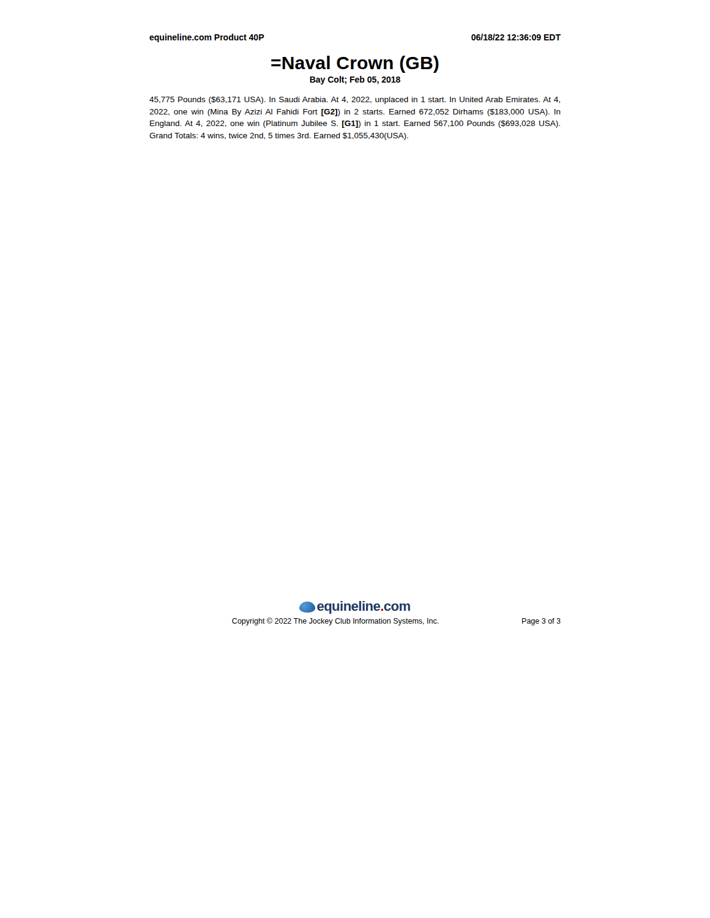equineline.com Product 40P 06/18/22 12:36:09 EDT
=Naval Crown (GB)
Bay Colt; Feb 05, 2018
45,775 Pounds ($63,171 USA). In Saudi Arabia. At 4, 2022, unplaced in 1 start. In United Arab Emirates. At 4, 2022, one win (Mina By Azizi Al Fahidi Fort [G2]) in 2 starts. Earned 672,052 Dirhams ($183,000 USA). In England. At 4, 2022, one win (Platinum Jubilee S. [G1]) in 1 start. Earned 567,100 Pounds ($693,028 USA). Grand Totals: 4 wins, twice 2nd, 5 times 3rd. Earned $1,055,430(USA).
equineline. com
Copyright © 2022 The Jockey Club Information Systems, Inc. Page 3 of 3